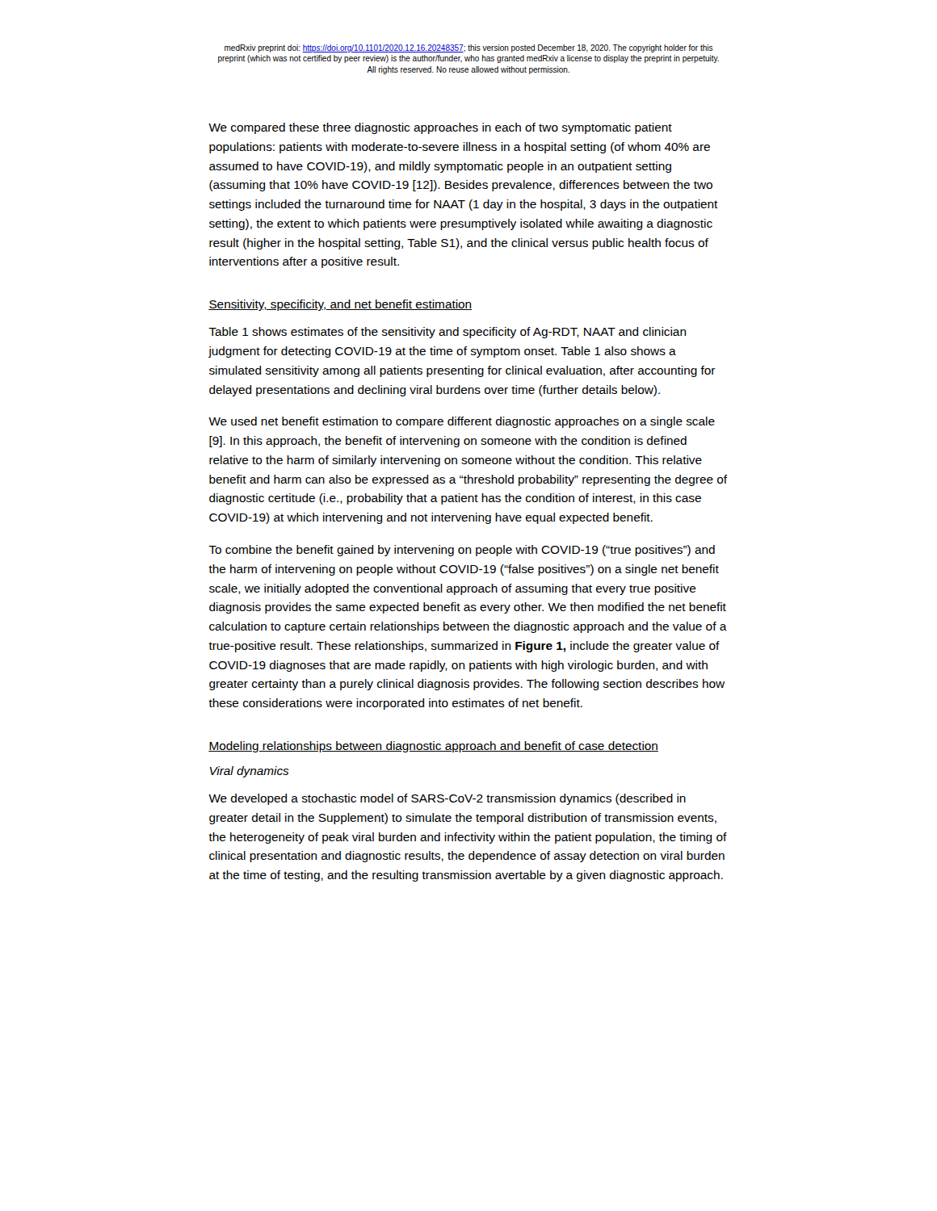medRxiv preprint doi: https://doi.org/10.1101/2020.12.16.20248357; this version posted December 18, 2020. The copyright holder for this
preprint (which was not certified by peer review) is the author/funder, who has granted medRxiv a license to display the preprint in perpetuity.
All rights reserved. No reuse allowed without permission.
We compared these three diagnostic approaches in each of two symptomatic patient populations: patients with moderate-to-severe illness in a hospital setting (of whom 40% are assumed to have COVID-19), and mildly symptomatic people in an outpatient setting (assuming that 10% have COVID-19 [12]). Besides prevalence, differences between the two settings included the turnaround time for NAAT (1 day in the hospital, 3 days in the outpatient setting), the extent to which patients were presumptively isolated while awaiting a diagnostic result (higher in the hospital setting, Table S1), and the clinical versus public health focus of interventions after a positive result.
Sensitivity, specificity, and net benefit estimation
Table 1 shows estimates of the sensitivity and specificity of Ag-RDT, NAAT and clinician judgment for detecting COVID-19 at the time of symptom onset. Table 1 also shows a simulated sensitivity among all patients presenting for clinical evaluation, after accounting for delayed presentations and declining viral burdens over time (further details below).
We used net benefit estimation to compare different diagnostic approaches on a single scale [9]. In this approach, the benefit of intervening on someone with the condition is defined relative to the harm of similarly intervening on someone without the condition. This relative benefit and harm can also be expressed as a “threshold probability” representing the degree of diagnostic certitude (i.e., probability that a patient has the condition of interest, in this case COVID-19) at which intervening and not intervening have equal expected benefit.
To combine the benefit gained by intervening on people with COVID-19 (“true positives”) and the harm of intervening on people without COVID-19 (“false positives”) on a single net benefit scale, we initially adopted the conventional approach of assuming that every true positive diagnosis provides the same expected benefit as every other. We then modified the net benefit calculation to capture certain relationships between the diagnostic approach and the value of a true-positive result. These relationships, summarized in Figure 1, include the greater value of COVID-19 diagnoses that are made rapidly, on patients with high virologic burden, and with greater certainty than a purely clinical diagnosis provides. The following section describes how these considerations were incorporated into estimates of net benefit.
Modeling relationships between diagnostic approach and benefit of case detection
Viral dynamics
We developed a stochastic model of SARS-CoV-2 transmission dynamics (described in greater detail in the Supplement) to simulate the temporal distribution of transmission events, the heterogeneity of peak viral burden and infectivity within the patient population, the timing of clinical presentation and diagnostic results, the dependence of assay detection on viral burden at the time of testing, and the resulting transmission avertable by a given diagnostic approach.